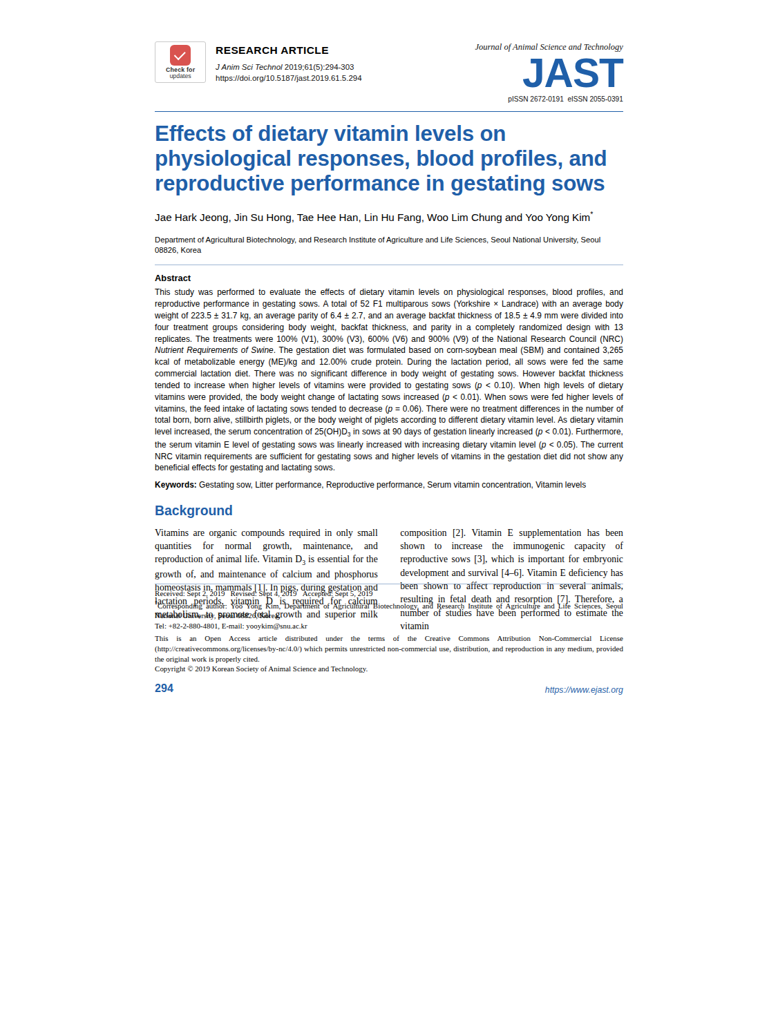Check for
updates
RESEARCH ARTICLE
J Anim Sci Technol 2019;61(5):294-303
https://doi.org/10.5187/jast.2019.61.5.294
Journal of Animal Science and Technology
JAST
pISSN 2672-0191 eISSN 2055-0391
Effects of dietary vitamin levels on physiological responses, blood profiles, and reproductive performance in gestating sows
Jae Hark Jeong, Jin Su Hong, Tae Hee Han, Lin Hu Fang, Woo Lim Chung and Yoo Yong Kim*
Department of Agricultural Biotechnology, and Research Institute of Agriculture and Life Sciences, Seoul National University, Seoul 08826, Korea
Abstract
This study was performed to evaluate the effects of dietary vitamin levels on physiological responses, blood profiles, and reproductive performance in gestating sows. A total of 52 F1 multiparous sows (Yorkshire × Landrace) with an average body weight of 223.5 ± 31.7 kg, an average parity of 6.4 ± 2.7, and an average backfat thickness of 18.5 ± 4.9 mm were divided into four treatment groups considering body weight, backfat thickness, and parity in a completely randomized design with 13 replicates. The treatments were 100% (V1), 300% (V3), 600% (V6) and 900% (V9) of the National Research Council (NRC) Nutrient Requirements of Swine. The gestation diet was formulated based on corn-soybean meal (SBM) and contained 3,265 kcal of metabolizable energy (ME)/kg and 12.00% crude protein. During the lactation period, all sows were fed the same commercial lactation diet. There was no significant difference in body weight of gestating sows. However backfat thickness tended to increase when higher levels of vitamins were provided to gestating sows (p < 0.10). When high levels of dietary vitamins were provided, the body weight change of lactating sows increased (p < 0.01). When sows were fed higher levels of vitamins, the feed intake of lactating sows tended to decrease (p = 0.06). There were no treatment differences in the number of total born, born alive, stillbirth piglets, or the body weight of piglets according to different dietary vitamin level. As dietary vitamin level increased, the serum concentration of 25(OH)D3 in sows at 90 days of gestation linearly increased (p < 0.01). Furthermore, the serum vitamin E level of gestating sows was linearly increased with increasing dietary vitamin level (p < 0.05). The current NRC vitamin requirements are sufficient for gestating sows and higher levels of vitamins in the gestation diet did not show any beneficial effects for gestating and lactating sows.
Keywords: Gestating sow, Litter performance, Reproductive performance, Serum vitamin concentration, Vitamin levels
Background
Vitamins are organic compounds required in only small quantities for normal growth, maintenance, and reproduction of animal life. Vitamin D3 is essential for the growth of, and maintenance of calcium and phosphorus homeostasis in, mammals [1]. In pigs, during gestation and lactation periods, vitamin D is required for calcium metabolism, to promote fetal growth and superior milk composition [2]. Vitamin E supplementation has been shown to increase the immunogenic capacity of reproductive sows [3], which is important for embryonic development and survival [4–6]. Vitamin E deficiency has been shown to affect reproduction in several animals, resulting in fetal death and resorption [7]. Therefore, a number of studies have been performed to estimate the vitamin
Received: Sept 2, 2019 Revised: Sept 4, 2019 Accepted: Sept 5, 2019
*Corresponding author: Yoo Yong Kim, Department of Agricultural Biotechnology, and Research Institute of Agriculture and Life Sciences, Seoul National University, Seoul 08826, Korea.
Tel: +82-2-880-4801, E-mail: yooykim@snu.ac.kr
This is an Open Access article distributed under the terms of the Creative Commons Attribution Non-Commercial License (http://creativecommons.org/licenses/by-nc/4.0/) which permits unrestricted non-commercial use, distribution, and reproduction in any medium, provided the original work is properly cited.
Copyright © 2019 Korean Society of Animal Science and Technology.
294
https://www.ejast.org